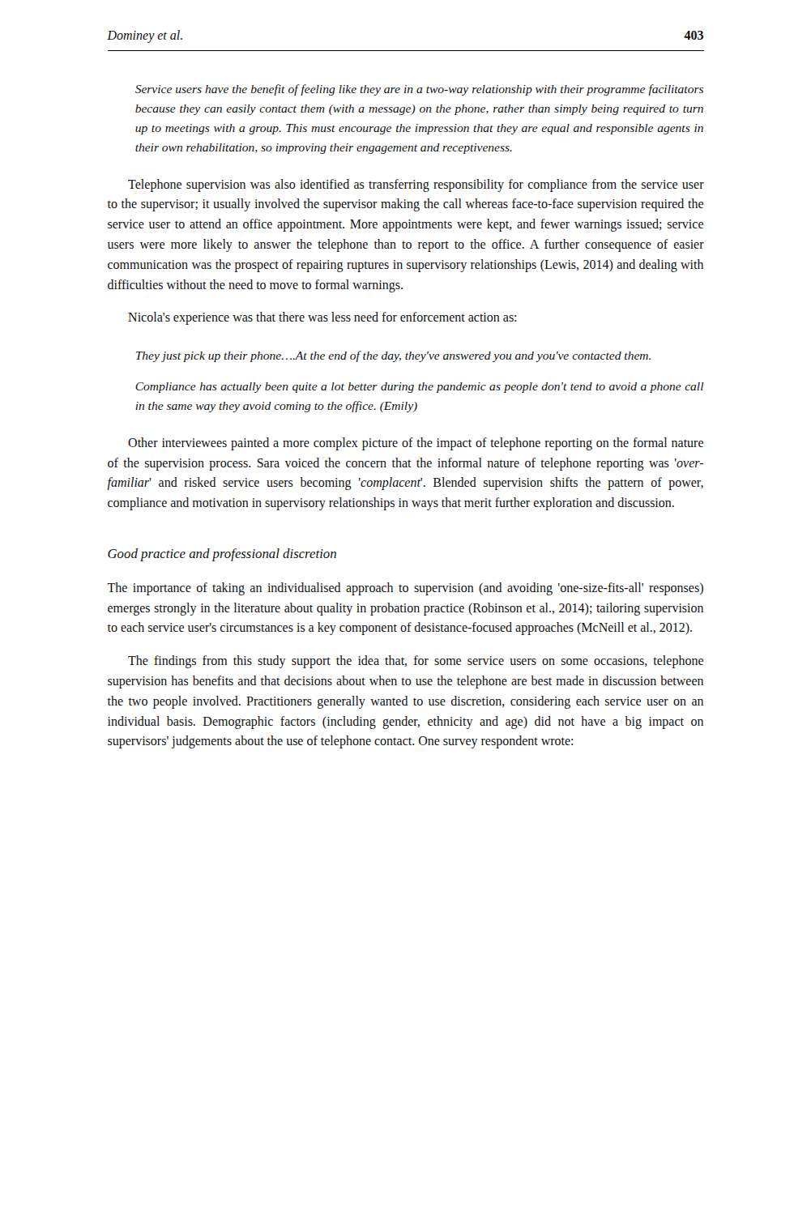Dominey et al. 403
Service users have the benefit of feeling like they are in a two-way relationship with their programme facilitators because they can easily contact them (with a message) on the phone, rather than simply being required to turn up to meetings with a group. This must encourage the impression that they are equal and responsible agents in their own rehabilitation, so improving their engagement and receptiveness.
Telephone supervision was also identified as transferring responsibility for compliance from the service user to the supervisor; it usually involved the supervisor making the call whereas face-to-face supervision required the service user to attend an office appointment. More appointments were kept, and fewer warnings issued; service users were more likely to answer the telephone than to report to the office. A further consequence of easier communication was the prospect of repairing ruptures in supervisory relationships (Lewis, 2014) and dealing with difficulties without the need to move to formal warnings.
Nicola's experience was that there was less need for enforcement action as:
They just pick up their phone….At the end of the day, they've answered you and you've contacted them.
Compliance has actually been quite a lot better during the pandemic as people don't tend to avoid a phone call in the same way they avoid coming to the office. (Emily)
Other interviewees painted a more complex picture of the impact of telephone reporting on the formal nature of the supervision process. Sara voiced the concern that the informal nature of telephone reporting was 'over-familiar' and risked service users becoming 'complacent'. Blended supervision shifts the pattern of power, compliance and motivation in supervisory relationships in ways that merit further exploration and discussion.
Good practice and professional discretion
The importance of taking an individualised approach to supervision (and avoiding 'one-size-fits-all' responses) emerges strongly in the literature about quality in probation practice (Robinson et al., 2014); tailoring supervision to each service user's circumstances is a key component of desistance-focused approaches (McNeill et al., 2012).
The findings from this study support the idea that, for some service users on some occasions, telephone supervision has benefits and that decisions about when to use the telephone are best made in discussion between the two people involved. Practitioners generally wanted to use discretion, considering each service user on an individual basis. Demographic factors (including gender, ethnicity and age) did not have a big impact on supervisors' judgements about the use of telephone contact. One survey respondent wrote: